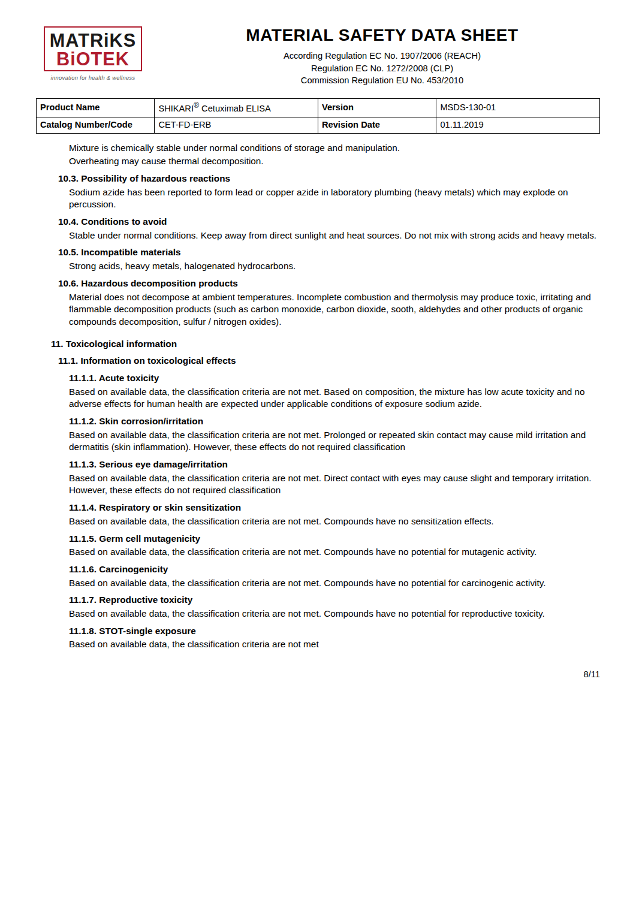MATRiKS BiOTEK
innovation for health & wellness
MATERIAL SAFETY DATA SHEET
According Regulation EC No. 1907/2006 (REACH)
Regulation EC No. 1272/2008 (CLP)
Commission Regulation EU No. 453/2010
| Product Name | SHIKARI ® Cetuximab ELISA | Version | MSDS-130-01 |
| Catalog Number/Code | CET-FD-ERB | Revision Date | 01.11.2019 |
Mixture is chemically stable under normal conditions of storage and manipulation.
Overheating may cause thermal decomposition.
10.3. Possibility of hazardous reactions
Sodium azide has been reported to form lead or copper azide in laboratory plumbing (heavy metals) which may explode on percussion.
10.4. Conditions to avoid
Stable under normal conditions. Keep away from direct sunlight and heat sources. Do not mix with strong acids and heavy metals.
10.5. Incompatible materials
Strong acids, heavy metals, halogenated hydrocarbons.
10.6. Hazardous decomposition products
Material does not decompose at ambient temperatures. Incomplete combustion and thermolysis may produce toxic, irritating and flammable decomposition products (such as carbon monoxide, carbon dioxide, sooth, aldehydes and other products of organic compounds decomposition, sulfur / nitrogen oxides).
11. Toxicological information
11.1. Information on toxicological effects
11.1.1. Acute toxicity
Based on available data, the classification criteria are not met. Based on composition, the mixture has low acute toxicity and no adverse effects for human health are expected under applicable conditions of exposure sodium azide.
11.1.2. Skin corrosion/irritation
Based on available data, the classification criteria are not met. Prolonged or repeated skin contact may cause mild irritation and dermatitis (skin inflammation). However, these effects do not required classification
11.1.3. Serious eye damage/irritation
Based on available data, the classification criteria are not met. Direct contact with eyes may cause slight and temporary irritation. However, these effects do not required classification
11.1.4. Respiratory or skin sensitization
Based on available data, the classification criteria are not met. Compounds have no sensitization effects.
11.1.5. Germ cell mutagenicity
Based on available data, the classification criteria are not met. Compounds have no potential for mutagenic activity.
11.1.6. Carcinogenicity
Based on available data, the classification criteria are not met. Compounds have no potential for carcinogenic activity.
11.1.7. Reproductive toxicity
Based on available data, the classification criteria are not met. Compounds have no potential for reproductive toxicity.
11.1.8. STOT-single exposure
Based on available data, the classification criteria are not met
8/11